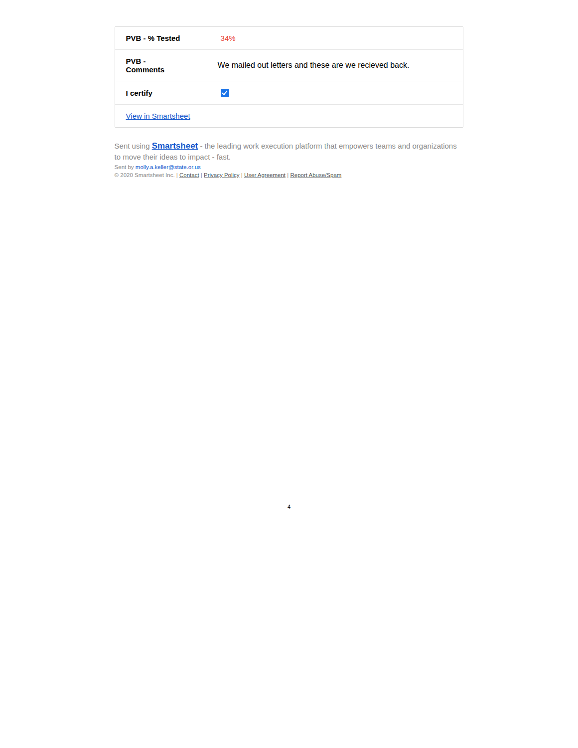| PVB - % Tested | 34% |
| PVB - Comments | We mailed out letters and these are we recieved back. |
| I certify | |
| View in Smartsheet |
Sent using Smartsheet - the leading work execution platform that empowers teams and organizations to move their ideas to impact - fast.
Sent by molly.a.keller@state.or.us
© 2020 Smartsheet Inc. | Contact | Privacy Policy | User Agreement | Report Abuse/Spam
4